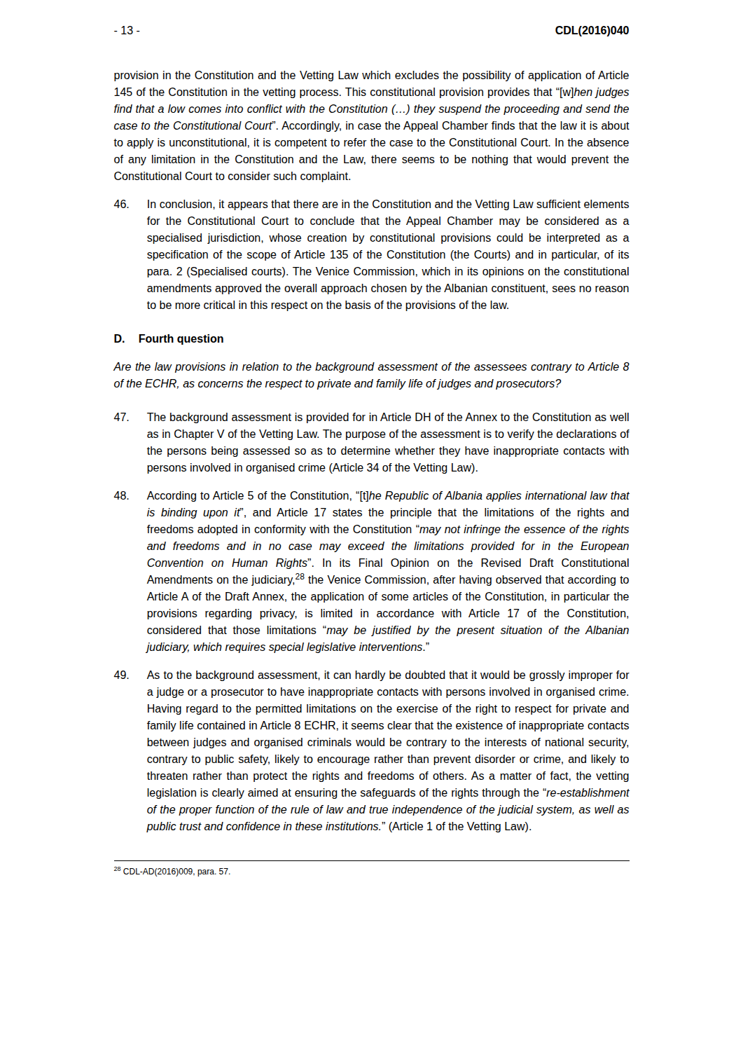- 13 - CDL(2016)040
provision in the Constitution and the Vetting Law which excludes the possibility of application of Article 145 of the Constitution in the vetting process. This constitutional provision provides that “[w]hen judges find that a low comes into conflict with the Constitution (…) they suspend the proceeding and send the case to the Constitutional Court”. Accordingly, in case the Appeal Chamber finds that the law it is about to apply is unconstitutional, it is competent to refer the case to the Constitutional Court. In the absence of any limitation in the Constitution and the Law, there seems to be nothing that would prevent the Constitutional Court to consider such complaint.
46. In conclusion, it appears that there are in the Constitution and the Vetting Law sufficient elements for the Constitutional Court to conclude that the Appeal Chamber may be considered as a specialised jurisdiction, whose creation by constitutional provisions could be interpreted as a specification of the scope of Article 135 of the Constitution (the Courts) and in particular, of its para. 2 (Specialised courts). The Venice Commission, which in its opinions on the constitutional amendments approved the overall approach chosen by the Albanian constituent, sees no reason to be more critical in this respect on the basis of the provisions of the law.
D. Fourth question
Are the law provisions in relation to the background assessment of the assessees contrary to Article 8 of the ECHR, as concerns the respect to private and family life of judges and prosecutors?
47. The background assessment is provided for in Article DH of the Annex to the Constitution as well as in Chapter V of the Vetting Law. The purpose of the assessment is to verify the declarations of the persons being assessed so as to determine whether they have inappropriate contacts with persons involved in organised crime (Article 34 of the Vetting Law).
48. According to Article 5 of the Constitution, “[t]he Republic of Albania applies international law that is binding upon it”, and Article 17 states the principle that the limitations of the rights and freedoms adopted in conformity with the Constitution “may not infringe the essence of the rights and freedoms and in no case may exceed the limitations provided for in the European Convention on Human Rights”. In its Final Opinion on the Revised Draft Constitutional Amendments on the judiciary,28 the Venice Commission, after having observed that according to Article A of the Draft Annex, the application of some articles of the Constitution, in particular the provisions regarding privacy, is limited in accordance with Article 17 of the Constitution, considered that those limitations “may be justified by the present situation of the Albanian judiciary, which requires special legislative interventions.”
49. As to the background assessment, it can hardly be doubted that it would be grossly improper for a judge or a prosecutor to have inappropriate contacts with persons involved in organised crime. Having regard to the permitted limitations on the exercise of the right to respect for private and family life contained in Article 8 ECHR, it seems clear that the existence of inappropriate contacts between judges and organised criminals would be contrary to the interests of national security, contrary to public safety, likely to encourage rather than prevent disorder or crime, and likely to threaten rather than protect the rights and freedoms of others. As a matter of fact, the vetting legislation is clearly aimed at ensuring the safeguards of the rights through the “re-establishment of the proper function of the rule of law and true independence of the judicial system, as well as public trust and confidence in these institutions.” (Article 1 of the Vetting Law).
28 CDL-AD(2016)009, para. 57.